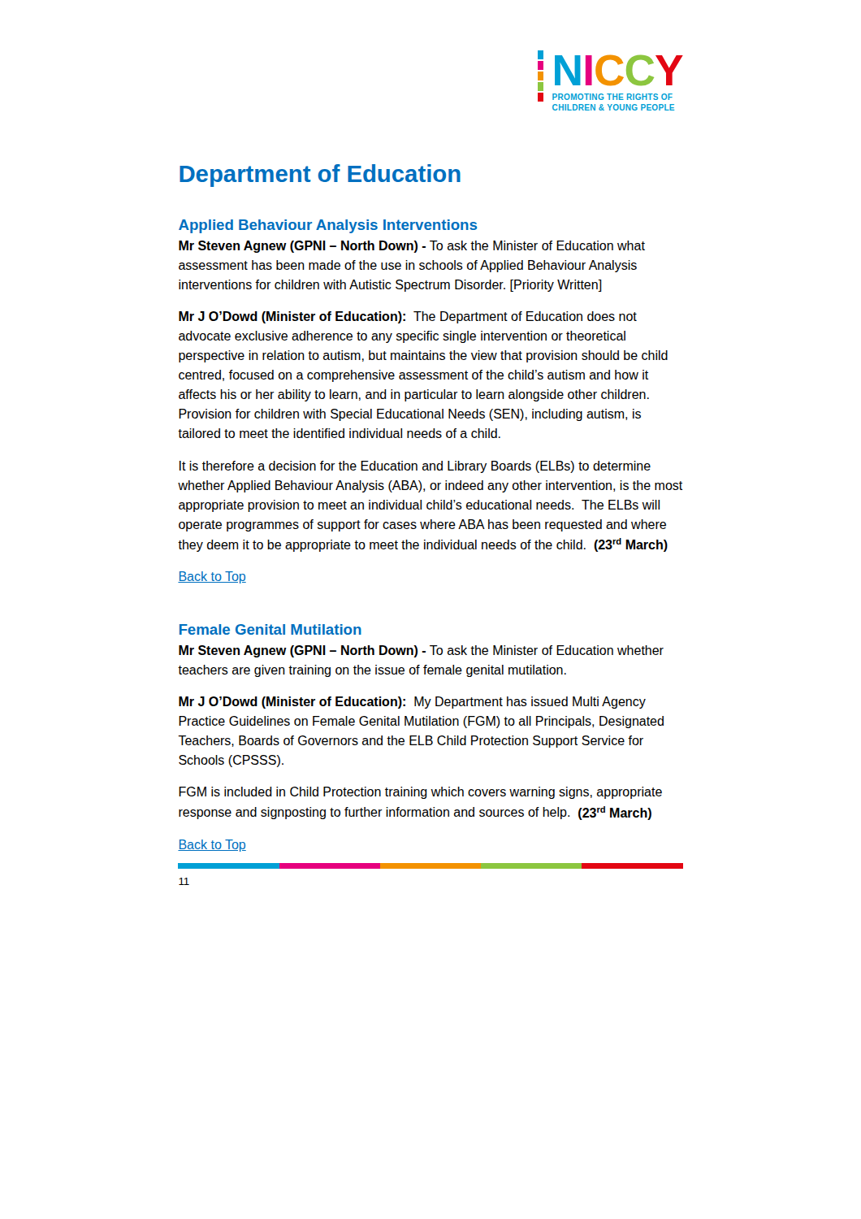NICCY
PROMOTING THE RIGHTS OF
CHILDREN & YOUNG PEOPLE
Department of Education
Applied Behaviour Analysis Interventions
Mr Steven Agnew (GPNI – North Down) - To ask the Minister of Education what assessment has been made of the use in schools of Applied Behaviour Analysis interventions for children with Autistic Spectrum Disorder. [Priority Written]
Mr J O’Dowd (Minister of Education): The Department of Education does not advocate exclusive adherence to any specific single intervention or theoretical perspective in relation to autism, but maintains the view that provision should be child centred, focused on a comprehensive assessment of the child’s autism and how it affects his or her ability to learn, and in particular to learn alongside other children. Provision for children with Special Educational Needs (SEN), including autism, is tailored to meet the identified individual needs of a child.
It is therefore a decision for the Education and Library Boards (ELBs) to determine whether Applied Behaviour Analysis (ABA), or indeed any other intervention, is the most appropriate provision to meet an individual child’s educational needs. The ELBs will operate programmes of support for cases where ABA has been requested and where they deem it to be appropriate to meet the individual needs of the child. (23rd March)
Back to Top
Female Genital Mutilation
Mr Steven Agnew (GPNI – North Down) - To ask the Minister of Education whether teachers are given training on the issue of female genital mutilation.
Mr J O’Dowd (Minister of Education): My Department has issued Multi Agency Practice Guidelines on Female Genital Mutilation (FGM) to all Principals, Designated Teachers, Boards of Governors and the ELB Child Protection Support Service for Schools (CPSSS).
FGM is included in Child Protection training which covers warning signs, appropriate response and signposting to further information and sources of help. (23rd March)
Back to Top
11